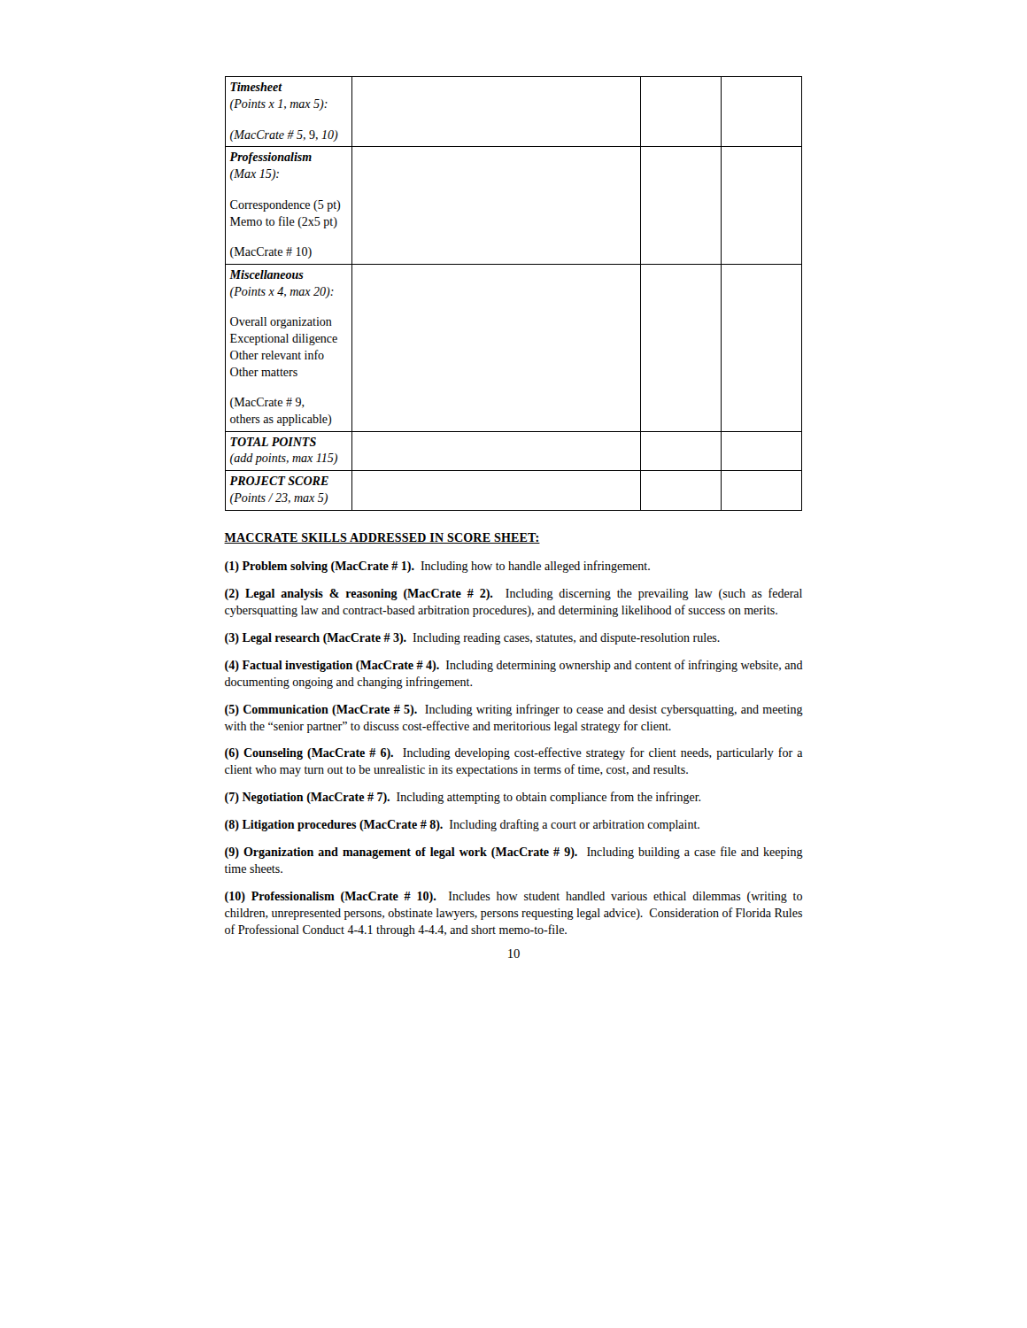| Timesheet (Points x 1, max 5): (MacCrate # 5, 9, 10) | | | |
| Professionalism (Max 15): Correspondence (5 pt) Memo to file (2x5 pt) (MacCrate # 10) | | | |
| Miscellaneous (Points x 4, max 20): Overall organization Exceptional diligence Other relevant info Other matters (MacCrate # 9, others as applicable) | | | |
| TOTAL POINTS (add points, max 115) | | | |
| PROJECT SCORE (Points / 23, max 5) | | | |
MACCRATE SKILLS ADDRESSED IN SCORE SHEET:
(1) Problem solving (MacCrate # 1). Including how to handle alleged infringement.
(2) Legal analysis & reasoning (MacCrate # 2). Including discerning the prevailing law (such as federal cybersquatting law and contract-based arbitration procedures), and determining likelihood of success on merits.
(3) Legal research (MacCrate # 3). Including reading cases, statutes, and dispute-resolution rules.
(4) Factual investigation (MacCrate # 4). Including determining ownership and content of infringing website, and documenting ongoing and changing infringement.
(5) Communication (MacCrate # 5). Including writing infringer to cease and desist cybersquatting, and meeting with the “senior partner” to discuss cost-effective and meritorious legal strategy for client.
(6) Counseling (MacCrate # 6). Including developing cost-effective strategy for client needs, particularly for a client who may turn out to be unrealistic in its expectations in terms of time, cost, and results.
(7) Negotiation (MacCrate # 7). Including attempting to obtain compliance from the infringer.
(8) Litigation procedures (MacCrate # 8). Including drafting a court or arbitration complaint.
(9) Organization and management of legal work (MacCrate # 9). Including building a case file and keeping time sheets.
(10) Professionalism (MacCrate # 10). Includes how student handled various ethical dilemmas (writing to children, unrepresented persons, obstinate lawyers, persons requesting legal advice). Consideration of Florida Rules of Professional Conduct 4-4.1 through 4-4.4, and short memo-to-file.
10